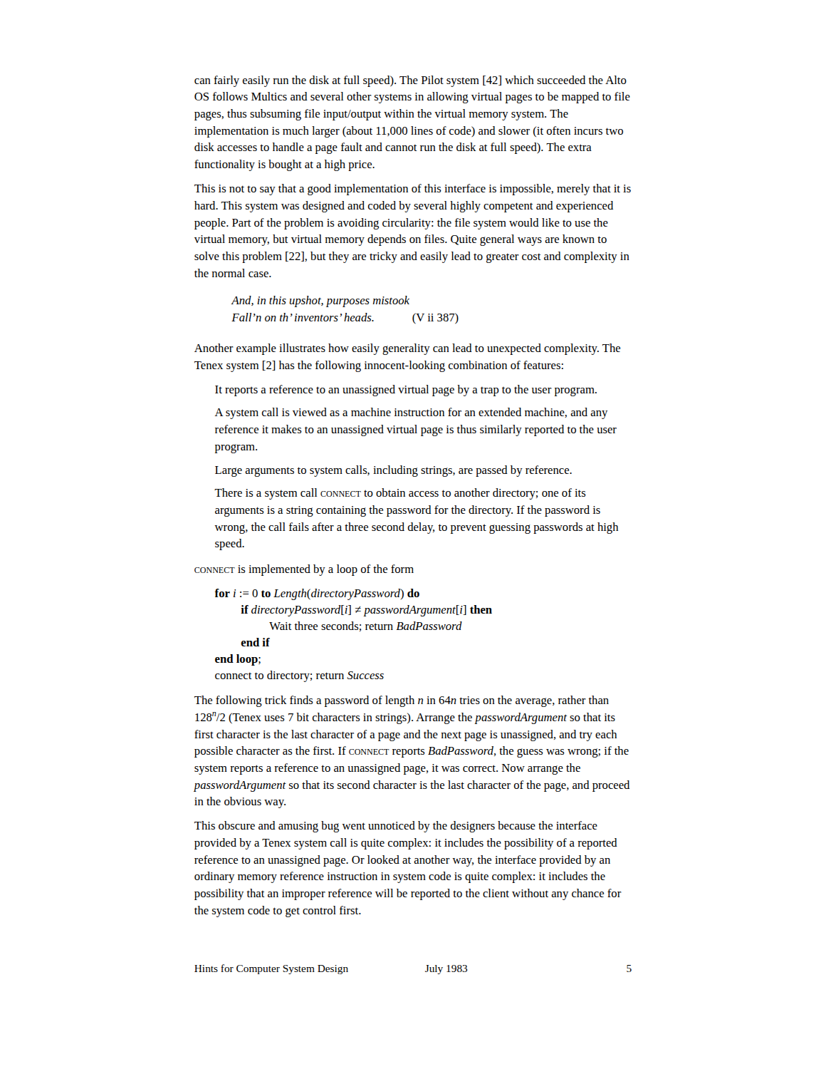can fairly easily run the disk at full speed). The Pilot system [42] which succeeded the Alto OS follows Multics and several other systems in allowing virtual pages to be mapped to file pages, thus subsuming file input/output within the virtual memory system. The implementation is much larger (about 11,000 lines of code) and slower (it often incurs two disk accesses to handle a page fault and cannot run the disk at full speed). The extra functionality is bought at a high price.
This is not to say that a good implementation of this interface is impossible, merely that it is hard. This system was designed and coded by several highly competent and experienced people. Part of the problem is avoiding circularity: the file system would like to use the virtual memory, but virtual memory depends on files. Quite general ways are known to solve this problem [22], but they are tricky and easily lead to greater cost and complexity in the normal case.
And, in this upshot, purposes mistook
Fall’n on th’ inventors’ heads.(V ii 387)
Another example illustrates how easily generality can lead to unexpected complexity. The Tenex system [2] has the following innocent-looking combination of features:
It reports a reference to an unassigned virtual page by a trap to the user program.
A system call is viewed as a machine instruction for an extended machine, and any reference it makes to an unassigned virtual page is thus similarly reported to the user program.
Large arguments to system calls, including strings, are passed by reference.
There is a system call connect to obtain access to another directory; one of its arguments is a string containing the password for the directory. If the password is wrong, the call fails after a three second delay, to prevent guessing passwords at high speed.
connect is implemented by a loop of the form
for i := 0 to Length(directoryPassword) do
if directoryPassword[i] ≠ passwordArgument[i] then
Wait three seconds; return BadPassword
end if
end loop;
connect to directory; return Success
The following trick finds a password of length n in 64n tries on the average, rather than 128n/2 (Tenex uses 7 bit characters in strings). Arrange the passwordArgument so that its first character is the last character of a page and the next page is unassigned, and try each possible character as the first. If connect reports BadPassword, the guess was wrong; if the system reports a reference to an unassigned page, it was correct. Now arrange the passwordArgument so that its second character is the last character of the page, and proceed in the obvious way.
This obscure and amusing bug went unnoticed by the designers because the interface provided by a Tenex system call is quite complex: it includes the possibility of a reported reference to an unassigned page. Or looked at another way, the interface provided by an ordinary memory reference instruction in system code is quite complex: it includes the possibility that an improper reference will be reported to the client without any chance for the system code to get control first.
Hints for Computer System Design
July 1983
5